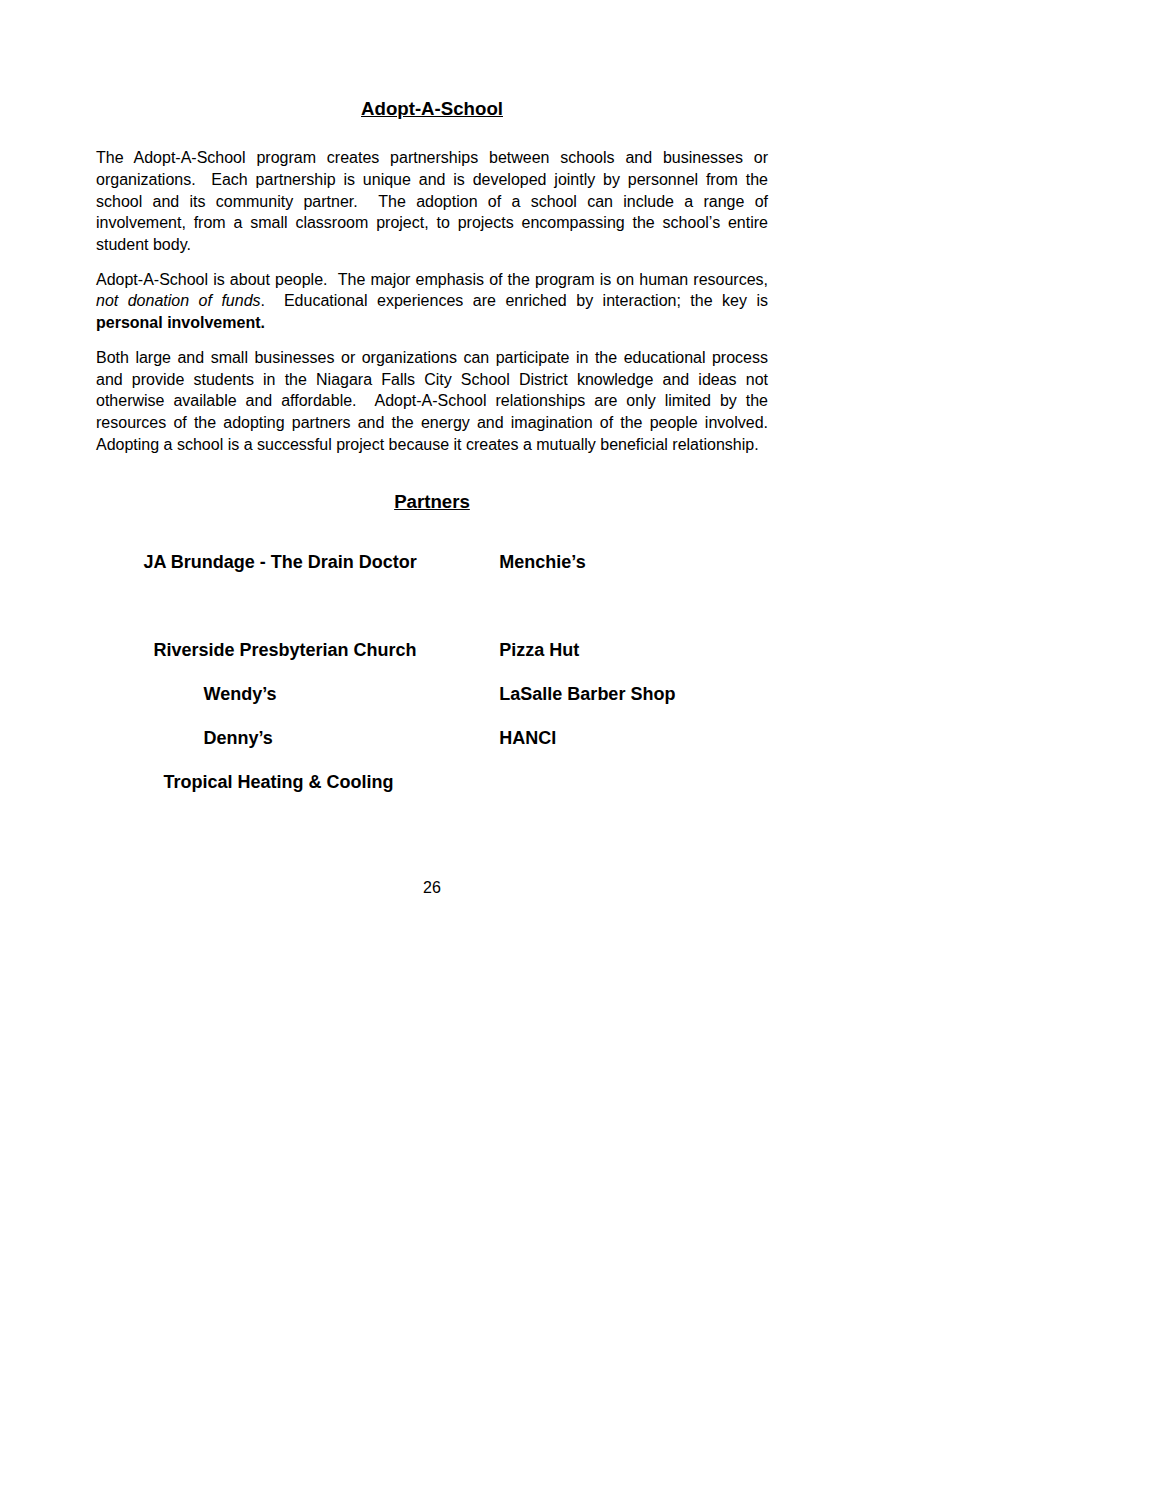Adopt-A-School
The Adopt-A-School program creates partnerships between schools and businesses or organizations. Each partnership is unique and is developed jointly by personnel from the school and its community partner. The adoption of a school can include a range of involvement, from a small classroom project, to projects encompassing the school’s entire student body.
Adopt-A-School is about people. The major emphasis of the program is on human resources, not donation of funds. Educational experiences are enriched by interaction; the key is personal involvement.
Both large and small businesses or organizations can participate in the educational process and provide students in the Niagara Falls City School District knowledge and ideas not otherwise available and affordable. Adopt-A-School relationships are only limited by the resources of the adopting partners and the energy and imagination of the people involved. Adopting a school is a successful project because it creates a mutually beneficial relationship.
Partners
| JA Brundage - The Drain Doctor | Menchie’s |
| Riverside Presbyterian Church | Pizza Hut |
| Wendy’s | LaSalle Barber Shop |
| Denny’s | HANCI |
| Tropical Heating & Cooling | |
26